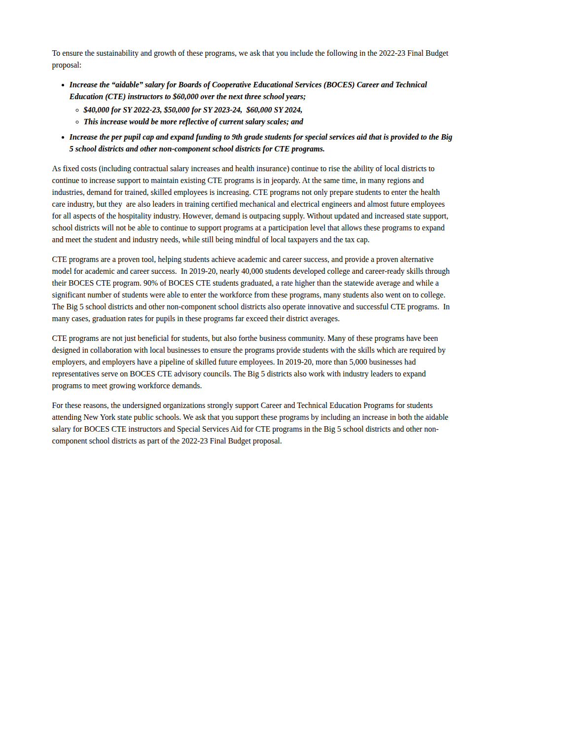To ensure the sustainability and growth of these programs, we ask that you include the following in the 2022-23 Final Budget proposal:
Increase the “aidable” salary for Boards of Cooperative Educational Services (BOCES) Career and Technical Education (CTE) instructors to $60,000 over the next three school years;
$40,000 for SY 2022-23, $50,000 for SY 2023-24, $60,000 SY 2024,
This increase would be more reflective of current salary scales; and
Increase the per pupil cap and expand funding to 9th grade students for special services aid that is provided to the Big 5 school districts and other non-component school districts for CTE programs.
As fixed costs (including contractual salary increases and health insurance) continue to rise the ability of local districts to continue to increase support to maintain existing CTE programs is in jeopardy. At the same time, in many regions and industries, demand for trained, skilled employees is increasing. CTE programs not only prepare students to enter the health care industry, but they are also leaders in training certified mechanical and electrical engineers and almost future employees for all aspects of the hospitality industry. However, demand is outpacing supply. Without updated and increased state support, school districts will not be able to continue to support programs at a participation level that allows these programs to expand and meet the student and industry needs, while still being mindful of local taxpayers and the tax cap.
CTE programs are a proven tool, helping students achieve academic and career success, and provide a proven alternative model for academic and career success. In 2019-20, nearly 40,000 students developed college and career-ready skills through their BOCES CTE program. 90% of BOCES CTE students graduated, a rate higher than the statewide average and while a significant number of students were able to enter the workforce from these programs, many students also went on to college. The Big 5 school districts and other non-component school districts also operate innovative and successful CTE programs. In many cases, graduation rates for pupils in these programs far exceed their district averages.
CTE programs are not just beneficial for students, but also forthe business community. Many of these programs have been designed in collaboration with local businesses to ensure the programs provide students with the skills which are required by employers, and employers have a pipeline of skilled future employees. In 2019-20, more than 5,000 businesses had representatives serve on BOCES CTE advisory councils. The Big 5 districts also work with industry leaders to expand programs to meet growing workforce demands.
For these reasons, the undersigned organizations strongly support Career and Technical Education Programs for students attending New York state public schools. We ask that you support these programs by including an increase in both the aidable salary for BOCES CTE instructors and Special Services Aid for CTE programs in the Big 5 school districts and other non-component school districts as part of the 2022-23 Final Budget proposal.